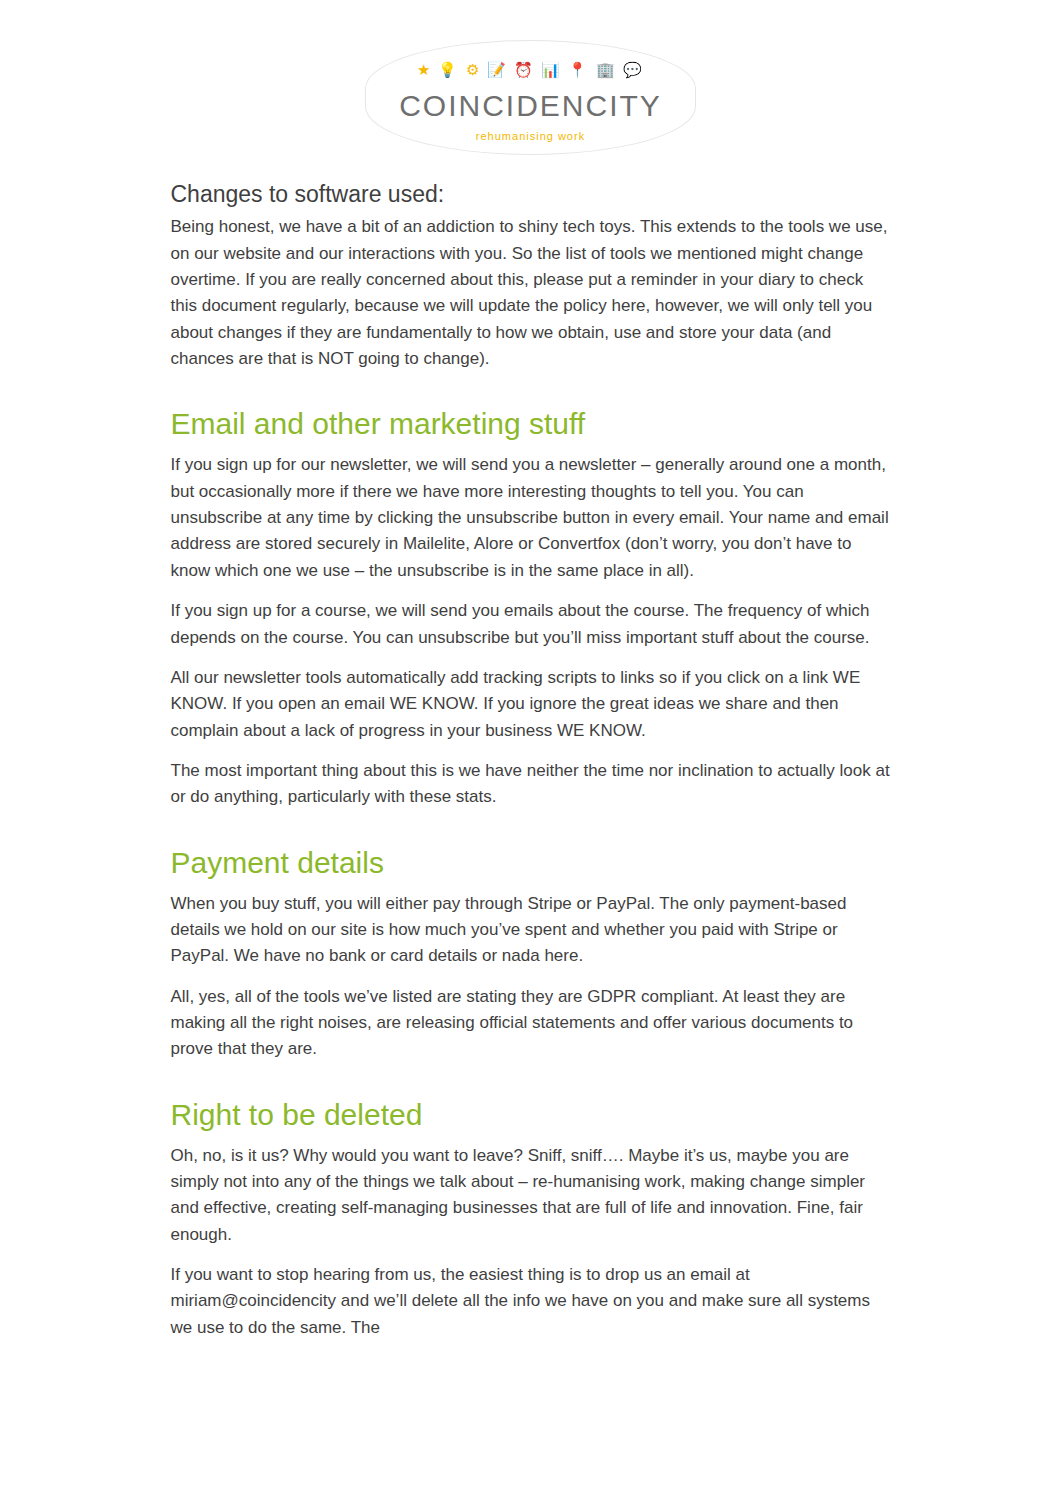★ 💡 ⚙ 📝 ⏰ 📊 📍 🏢 💬
COINCIDENCITY
rehumanising work
Changes to software used:
Being honest, we have a bit of an addiction to shiny tech toys. This extends to the tools we use, on our website and our interactions with you. So the list of tools we mentioned might change overtime. If you are really concerned about this, please put a reminder in your diary to check this document regularly, because we will update the policy here, however, we will only tell you about changes if they are fundamentally to how we obtain, use and store your data (and chances are that is NOT going to change).
Email and other marketing stuff
If you sign up for our newsletter, we will send you a newsletter – generally around one a month, but occasionally more if there we have more interesting thoughts to tell you. You can unsubscribe at any time by clicking the unsubscribe button in every email. Your name and email address are stored securely in Mailelite, Alore or Convertfox (don’t worry, you don’t have to know which one we use – the unsubscribe is in the same place in all).
If you sign up for a course, we will send you emails about the course. The frequency of which depends on the course. You can unsubscribe but you’ll miss important stuff about the course.
All our newsletter tools automatically add tracking scripts to links so if you click on a link WE KNOW. If you open an email WE KNOW. If you ignore the great ideas we share and then complain about a lack of progress in your business WE KNOW.
The most important thing about this is we have neither the time nor inclination to actually look at or do anything, particularly with these stats.
Payment details
When you buy stuff, you will either pay through Stripe or PayPal. The only payment-based details we hold on our site is how much you’ve spent and whether you paid with Stripe or PayPal. We have no bank or card details or nada here.
All, yes, all of the tools we’ve listed are stating they are GDPR compliant. At least they are making all the right noises, are releasing official statements and offer various documents to prove that they are.
Right to be deleted
Oh, no, is it us? Why would you want to leave? Sniff, sniff…. Maybe it’s us, maybe you are simply not into any of the things we talk about – re-humanising work, making change simpler and effective, creating self-managing businesses that are full of life and innovation. Fine, fair enough.
If you want to stop hearing from us, the easiest thing is to drop us an email at miriam@coincidencity and we’ll delete all the info we have on you and make sure all systems we use to do the same. The